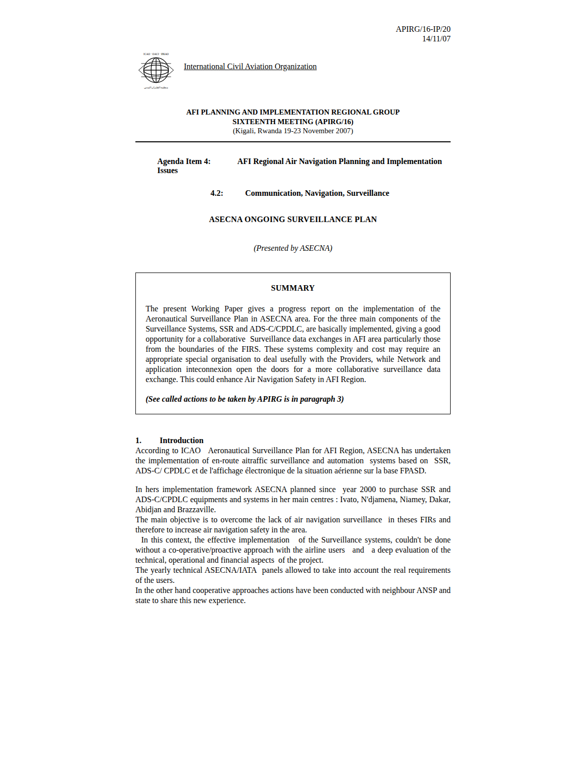APIRG/16-IP/20
14/11/07
ICAO · OACI · ИКАО منظمة الطيران المدني
International Civil Aviation Organization
AFI PLANNING AND IMPLEMENTATION REGIONAL GROUP
SIXTEENTH MEETING (APIRG/16)
(Kigali, Rwanda 19-23 November 2007)
Agenda Item 4: AFI Regional Air Navigation Planning and Implementation Issues
4.2: Communication, Navigation, Surveillance
ASECNA ONGOING SURVEILLANCE PLAN
(Presented by ASECNA)
SUMMARY
The present Working Paper gives a progress report on the implementation of the Aeronautical Surveillance Plan in ASECNA area. For the three main components of the Surveillance Systems, SSR and ADS-C/CPDLC, are basically implemented, giving a good opportunity for a collaborative Surveillance data exchanges in AFI area particularly those from the boundaries of the FIRS. These systems complexity and cost may require an appropriate special organisation to deal usefully with the Providers, while Network and application inteconnexion open the doors for a more collaborative surveillance data exchange. This could enhance Air Navigation Safety in AFI Region.
(See called actions to be taken by APIRG is in paragraph 3)
1. Introduction
According to ICAO Aeronautical Surveillance Plan for AFI Region, ASECNA has undertaken the implementation of en-route aitraffic surveillance and automation systems based on SSR, ADS-C/ CPDLC et de l'affichage électronique de la situation aérienne sur la base FPASD.
In hers implementation framework ASECNA planned since year 2000 to purchase SSR and ADS-C/CPDLC equipments and systems in her main centres : Ivato, N'djamena, Niamey, Dakar, Abidjan and Brazzaville.
The main objective is to overcome the lack of air navigation surveillance in theses FIRs and therefore to increase air navigation safety in the area.
In this context, the effective implementation of the Surveillance systems, couldn't be done without a co-operative/proactive approach with the airline users and a deep evaluation of the technical, operational and financial aspects of the project.
The yearly technical ASECNA/IATA panels allowed to take into account the real requirements of the users.
In the other hand cooperative approaches actions have been conducted with neighbour ANSP and state to share this new experience.